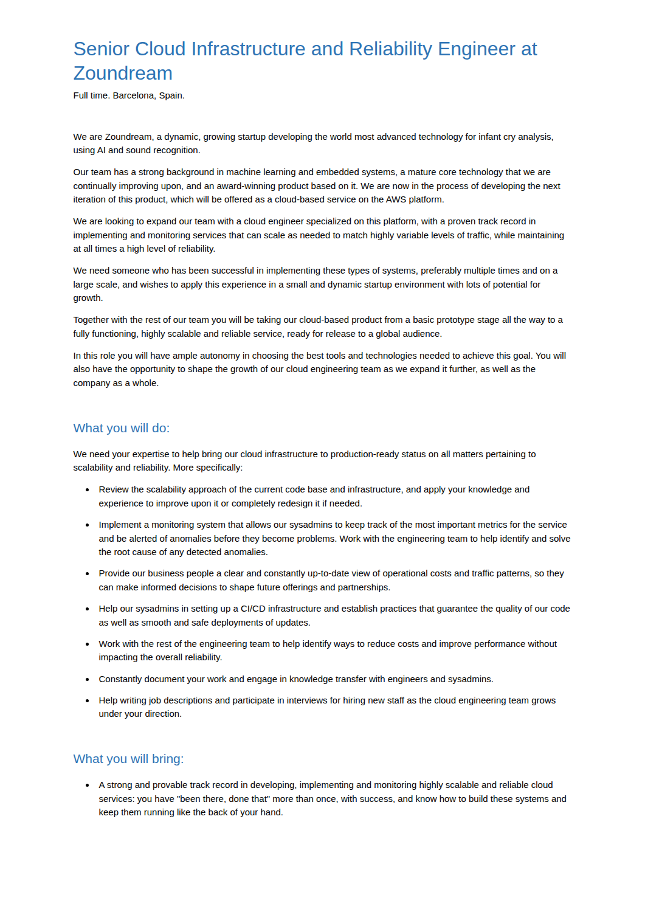Senior Cloud Infrastructure and Reliability Engineer at Zoundream
Full time. Barcelona, Spain.
We are Zoundream, a dynamic, growing startup developing the world most advanced technology for infant cry analysis, using AI and sound recognition.
Our team has a strong background in machine learning and embedded systems, a mature core technology that we are continually improving upon, and an award-winning product based on it. We are now in the process of developing the next iteration of this product, which will be offered as a cloud-based service on the AWS platform.
We are looking to expand our team with a cloud engineer specialized on this platform, with a proven track record in implementing and monitoring services that can scale as needed to match highly variable levels of traffic, while maintaining at all times a high level of reliability.
We need someone who has been successful in implementing these types of systems, preferably multiple times and on a large scale, and wishes to apply this experience in a small and dynamic startup environment with lots of potential for growth.
Together with the rest of our team you will be taking our cloud-based product from a basic prototype stage all the way to a fully functioning, highly scalable and reliable service, ready for release to a global audience.
In this role you will have ample autonomy in choosing the best tools and technologies needed to achieve this goal. You will also have the opportunity to shape the growth of our cloud engineering team as we expand it further, as well as the company as a whole.
What you will do:
We need your expertise to help bring our cloud infrastructure to production-ready status on all matters pertaining to scalability and reliability. More specifically:
Review the scalability approach of the current code base and infrastructure, and apply your knowledge and experience to improve upon it or completely redesign it if needed.
Implement a monitoring system that allows our sysadmins to keep track of the most important metrics for the service and be alerted of anomalies before they become problems. Work with the engineering team to help identify and solve the root cause of any detected anomalies.
Provide our business people a clear and constantly up-to-date view of operational costs and traffic patterns, so they can make informed decisions to shape future offerings and partnerships.
Help our sysadmins in setting up a CI/CD infrastructure and establish practices that guarantee the quality of our code as well as smooth and safe deployments of updates.
Work with the rest of the engineering team to help identify ways to reduce costs and improve performance without impacting the overall reliability.
Constantly document your work and engage in knowledge transfer with engineers and sysadmins.
Help writing job descriptions and participate in interviews for hiring new staff as the cloud engineering team grows under your direction.
What you will bring:
A strong and provable track record in developing, implementing and monitoring highly scalable and reliable cloud services: you have "been there, done that" more than once, with success, and know how to build these systems and keep them running like the back of your hand.